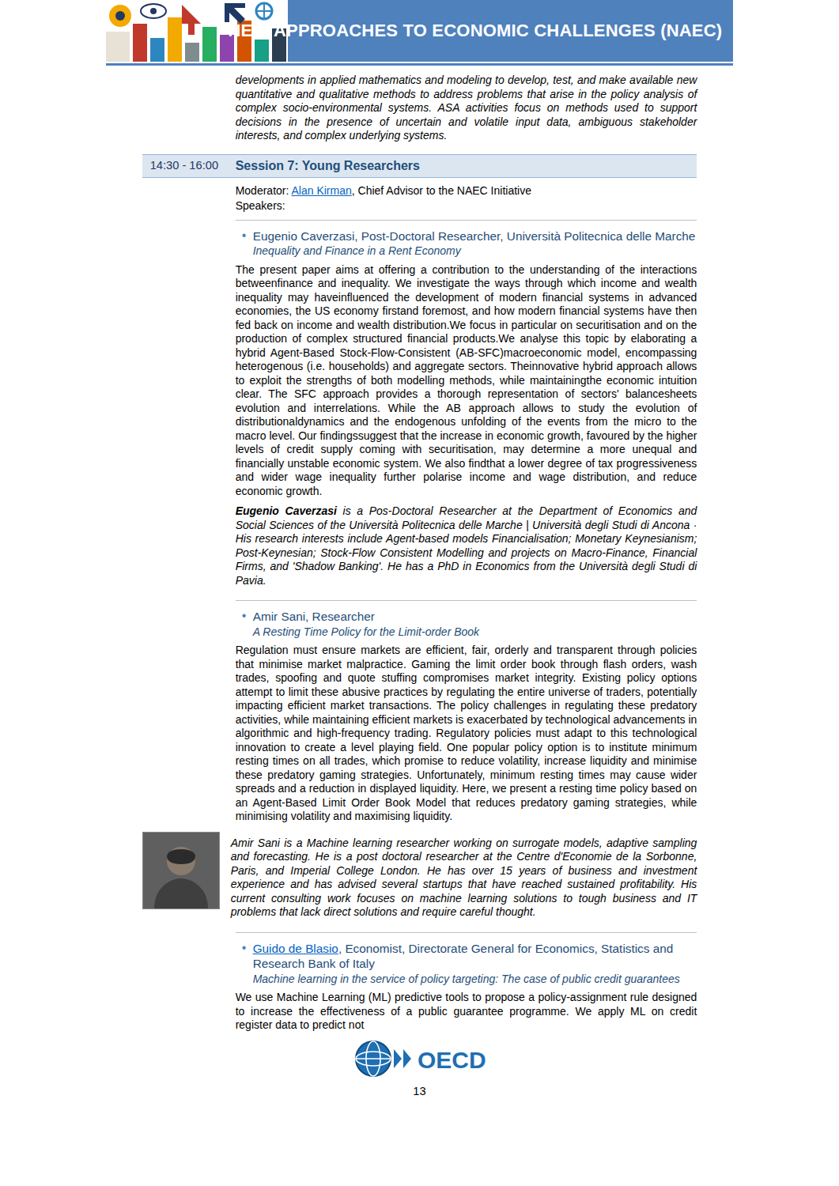NEW APPROACHES TO ECONOMIC CHALLENGES (NAEC)
developments in applied mathematics and modeling to develop, test, and make available new quantitative and qualitative methods to address problems that arise in the policy analysis of complex socio-environmental systems. ASA activities focus on methods used to support decisions in the presence of uncertain and volatile input data, ambiguous stakeholder interests, and complex underlying systems.
14:30 - 16:00
Session 7: Young Researchers
Moderator: Alan Kirman, Chief Advisor to the NAEC Initiative
Speakers:
Eugenio Caverzasi, Post-Doctoral Researcher, Università Politecnica delle Marche Inequality and Finance in a Rent Economy
The present paper aims at offering a contribution to the understanding of the interactions betweenfinance and inequality. We investigate the ways through which income and wealth inequality may haveinfluenced the development of modern financial systems in advanced economies, the US economy firstand foremost, and how modern financial systems have then fed back on income and wealth distribution.We focus in particular on securitisation and on the production of complex structured financial products.We analyse this topic by elaborating a hybrid Agent-Based Stock-Flow-Consistent (AB-SFC)macroeconomic model, encompassing heterogenous (i.e. households) and aggregate sectors. Theinnovative hybrid approach allows to exploit the strengths of both modelling methods, while maintainingthe economic intuition clear. The SFC approach provides a thorough representation of sectors' balancesheets evolution and interrelations. While the AB approach allows to study the evolution of distributionaldynamics and the endogenous unfolding of the events from the micro to the macro level. Our findingssuggest that the increase in economic growth, favoured by the higher levels of credit supply coming with securitisation, may determine a more unequal and financially unstable economic system. We also findthat a lower degree of tax progressiveness and wider wage inequality further polarise income and wage distribution, and reduce economic growth.
Eugenio Caverzasi is a Pos-Doctoral Researcher at the Department of Economics and Social Sciences of the Università Politecnica delle Marche | Università degli Studi di Ancona · His research interests include Agent-based models Financialisation; Monetary Keynesianism; Post-Keynesian; Stock-Flow Consistent Modelling and projects on Macro-Finance, Financial Firms, and 'Shadow Banking'. He has a PhD in Economics from the Università degli Studi di Pavia.
Amir Sani, Researcher A Resting Time Policy for the Limit-order Book
Regulation must ensure markets are efficient, fair, orderly and transparent through policies that minimise market malpractice. Gaming the limit order book through flash orders, wash trades, spoofing and quote stuffing compromises market integrity. Existing policy options attempt to limit these abusive practices by regulating the entire universe of traders, potentially impacting efficient market transactions. The policy challenges in regulating these predatory activities, while maintaining efficient markets is exacerbated by technological advancements in algorithmic and high-frequency trading. Regulatory policies must adapt to this technological innovation to create a level playing field. One popular policy option is to institute minimum resting times on all trades, which promise to reduce volatility, increase liquidity and minimise these predatory gaming strategies. Unfortunately, minimum resting times may cause wider spreads and a reduction in displayed liquidity. Here, we present a resting time policy based on an Agent-Based Limit Order Book Model that reduces predatory gaming strategies, while minimising volatility and maximising liquidity.
Amir Sani is a Machine learning researcher working on surrogate models, adaptive sampling and forecasting. He is a post doctoral researcher at the Centre d'Economie de la Sorbonne, Paris, and Imperial College London. He has over 15 years of business and investment experience and has advised several startups that have reached sustained profitability. His current consulting work focuses on machine learning solutions to tough business and IT problems that lack direct solutions and require careful thought.
Guido de Blasio, Economist, Directorate General for Economics, Statistics and Research Bank of Italy Machine learning in the service of policy targeting: The case of public credit guarantees
We use Machine Learning (ML) predictive tools to propose a policy-assignment rule designed to increase the effectiveness of a public guarantee programme. We apply ML on credit register data to predict not
OECD
13